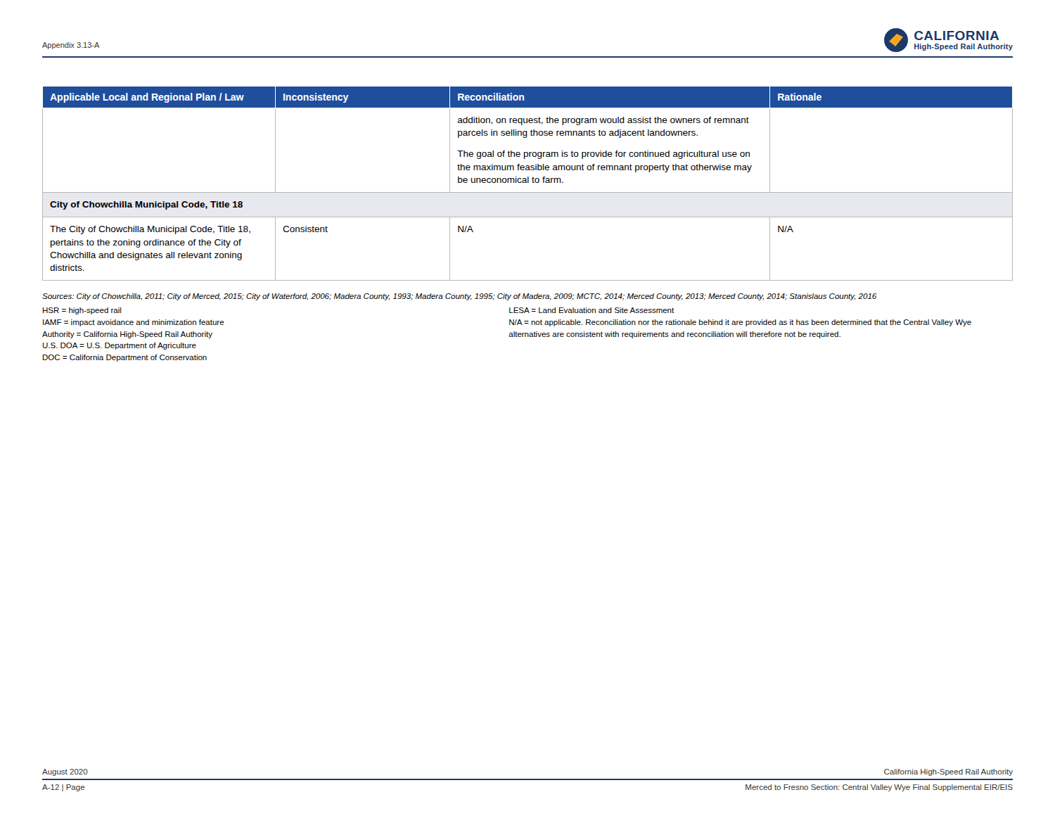Appendix 3.13-A
CALIFORNIA
High-Speed Rail Authority
| Applicable Local and Regional Plan / Law | Inconsistency | Reconciliation | Rationale |
| --- | --- | --- | --- |
| | | addition, on request, the program would assist the owners of remnant parcels in selling those remnants to adjacent landowners. The goal of the program is to provide for continued agricultural use on the maximum feasible amount of remnant property that otherwise may be uneconomical to farm. | |
| City of Chowchilla Municipal Code, Title 18 |
| The City of Chowchilla Municipal Code, Title 18, pertains to the zoning ordinance of the City of Chowchilla and designates all relevant zoning districts. | Consistent | N/A | N/A |
Sources: City of Chowchilla, 2011; City of Merced, 2015; City of Waterford, 2006; Madera County, 1993; Madera County, 1995; City of Madera, 2009; MCTC, 2014; Merced County, 2013; Merced County, 2014; Stanislaus County, 2016
HSR = high-speed rail
IAMF = impact avoidance and minimization feature
Authority = California High-Speed Rail Authority
U.S. DOA = U.S. Department of Agriculture
DOC = California Department of Conservation
LESA = Land Evaluation and Site Assessment
N/A = not applicable. Reconciliation nor the rationale behind it are provided as it has been determined that the Central Valley Wye alternatives are consistent with requirements and reconciliation will therefore not be required.
August 2020
California High-Speed Rail Authority
A-12 | Page
Merced to Fresno Section: Central Valley Wye Final Supplemental EIR/EIS